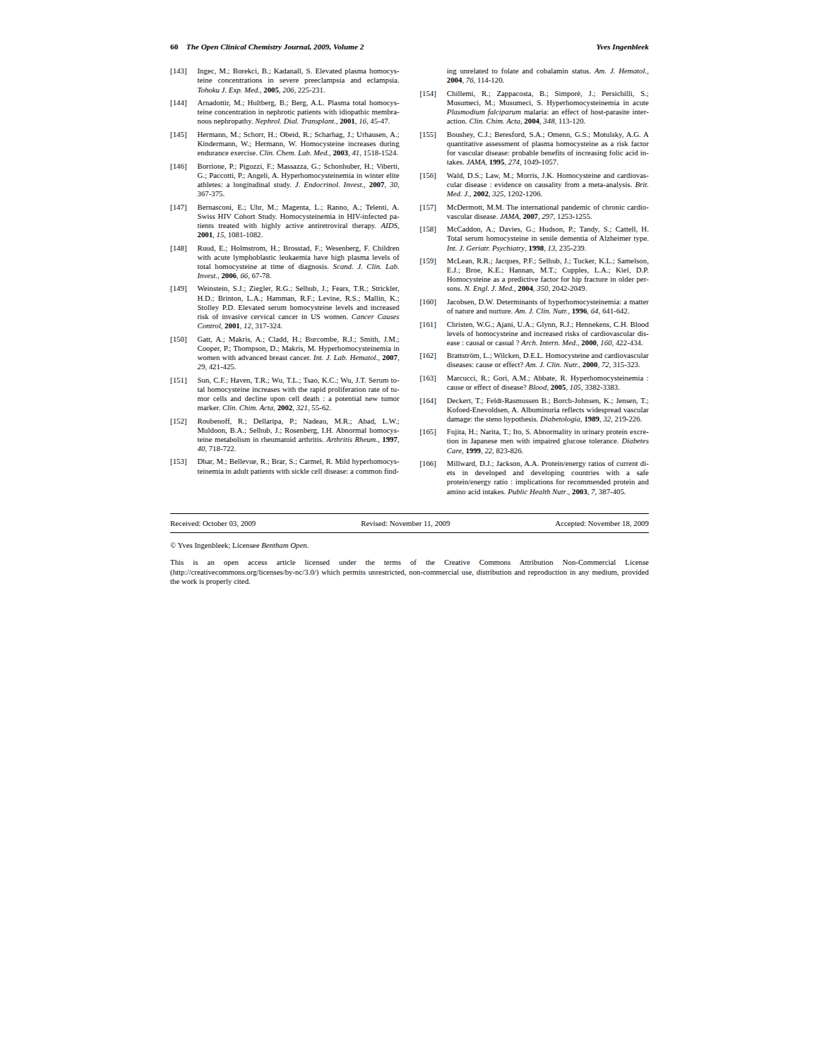60 The Open Clinical Chemistry Journal, 2009, Volume 2
Yves Ingenbleek
[143] Ingec, M.; Borekci, B.; Kadanall, S. Elevated plasma homocysteine concentrations in severe preeclampsia and eclampsia. Tohoku J. Exp. Med., 2005, 206, 225-231.
[144] Arnadottir, M.; Hultberg, B.; Berg, A.L. Plasma total homocysteine concentration in nephrotic patients with idiopathic membranous nephropathy. Nephrol. Dial. Transplant., 2001, 16, 45-47.
[145] Hermann, M.; Schorr, H.; Obeid, R.; Scharhag, J.; Urhausen, A.; Kindermann, W.; Hermann, W. Homocysteine increases during endurance exercise. Clin. Chem. Lab. Med., 2003, 41, 1518-1524.
[146] Borrione, P.; Pigozzi, F.; Massazza, G.; Schonhuber, H.; Viberti, G.; Paccotti, P.; Angeli, A. Hyperhomocysteinemia in winter elite athletes: a longitudinal study. J. Endocrinol. Invest., 2007, 30, 367-375.
[147] Bernasconi, E.; Uhr, M.; Magenta, L.; Ranno, A.; Telenti, A. Swiss HIV Cohort Study. Homocysteinemia in HIV-infected patients treated with highly active antiretroviral therapy. AIDS, 2001, 15, 1081-1082.
[148] Ruud, E.; Holmstrom, H.; Brosstad, F.; Wesenberg, F. Children with acute lymphoblastic leukaemia have high plasma levels of total homocysteine at time of diagnosis. Scand. J. Clin. Lab. Invest., 2006, 66, 67-78.
[149] Weinstein, S.J.; Ziegler, R.G.; Selhub, J.; Fears, T.R.; Strickler, H.D.; Brinton, L.A.; Hamman, R.F.; Levine, R.S.; Mallin, K.; Stolley P.D. Elevated serum homocysteine levels and increased risk of invasive cervical cancer in US women. Cancer Causes Control, 2001, 12, 317-324.
[150] Gatt, A.; Makris, A.; Cladd, H.; Burcombe, R.J.; Smith, J.M.; Cooper, P.; Thompson, D.; Makris, M. Hyperhomocysteinemia in women with advanced breast cancer. Int. J. Lab. Hematol., 2007, 29, 421-425.
[151] Sun, C.F.; Haven, T.R.; Wu, T.L.; Tsao, K.C.; Wu, J.T. Serum total homocysteine increases with the rapid proliferation rate of tumor cells and decline upon cell death : a potential new tumor marker. Clin. Chim. Acta, 2002, 321, 55-62.
[152] Roubenoff, R.; Dellaripa, P.; Nadeau, M.R.; Abad, L.W.; Muldoon, B.A.; Selhub, J.; Rosenberg, I.H. Abnormal homocysteine metabolism in rheumatoid arthritis. Arthritis Rheum., 1997, 40, 718-722.
[153] Dhar, M.; Bellevue, R.; Brar, S.; Carmel, R. Mild hyperhomocysteinemia in adult patients with sickle cell disease: a common find-
ing unrelated to folate and cobalamin status. Am. J. Hematol., 2004, 76, 114-120.
[154] Chillemi, R.; Zappacosta, B.; Simporè, J.; Persichilli, S.; Musumeci, M.; Musumeci, S. Hyperhomocysteinemia in acute Plasmodium falciparum malaria: an effect of host-parasite interaction. Clin. Chim. Acta, 2004, 348, 113-120.
[155] Boushey, C.J.; Beresford, S.A.; Omenn, G.S.; Motulsky, A.G. A quantitative assessment of plasma homocysteine as a risk factor for vascular disease: probable benefits of increasing folic acid intakes. JAMA, 1995, 274, 1049-1057.
[156] Wald, D.S.; Law, M.; Morris, J.K. Homocysteine and cardiovascular disease : evidence on causality from a meta-analysis. Brit. Med. J., 2002, 325, 1202-1206.
[157] McDermott, M.M. The international pandemic of chronic cardiovascular disease. JAMA, 2007, 297, 1253-1255.
[158] McCaddon, A.; Davies, G.; Hudson, P.; Tandy, S.; Cattell, H. Total serum homocysteine in senile dementia of Alzheimer type. Int. J. Geriatr. Psychiatry, 1998, 13, 235-239.
[159] McLean, R.R.; Jacques, P.F.; Selhub, J.; Tucker, K.L.; Samelson, E.J.; Broe, K.E.; Hannan, M.T.; Cupples, L.A.; Kiel, D.P. Homocysteine as a predictive factor for hip fracture in older persons. N. Engl. J. Med., 2004, 350, 2042-2049.
[160] Jacobsen, D.W. Determinants of hyperhomocysteinemia: a matter of nature and nurture. Am. J. Clin. Nutr., 1996, 64, 641-642.
[161] Christen, W.G.; Ajani, U.A.; Glynn, R.J.; Hennekens, C.H. Blood levels of homocysteine and increased risks of cardiovascular disease : causal or casual ? Arch. Intern. Med., 2000, 160, 422-434.
[162] Brattström, L.; Wilcken, D.E.L. Homocysteine and cardiovascular diseases: cause or effect? Am. J. Clin. Nutr., 2000, 72, 315-323.
[163] Marcucci, R.; Gori, A.M.; Abbate, R. Hyperhomocysteinemia : cause or effect of disease? Blood, 2005, 105, 3382-3383.
[164] Deckert, T.; Feldt-Rasmussen B.; Borch-Johnsen, K.; Jensen, T.; Kofoed-Enevoldsen, A. Albuminuria reflects widespread vascular damage: the steno hypothesis. Diabetologia, 1989, 32, 219-226.
[165] Fujita, H.; Narita, T.; Ito, S. Abnormality in urinary protein excretion in Japanese men with impaired glucose tolerance. Diabetes Care, 1999, 22, 823-826.
[166] Millward, D.J.; Jackson, A.A. Protein/energy ratios of current diets in developed and developing countries with a safe protein/energy ratio : implications for recommended protein and amino acid intakes. Public Health Nutr., 2003, 7, 387-405.
Received: October 03, 2009 Revised: November 11, 2009 Accepted: November 18, 2009
© Yves Ingenbleek; Licensee Bentham Open.
This is an open access article licensed under the terms of the Creative Commons Attribution Non-Commercial License (http://creativecommons.org/licenses/by-nc/3.0/) which permits unrestricted, non-commercial use, distribution and reproduction in any medium, provided the work is properly cited.